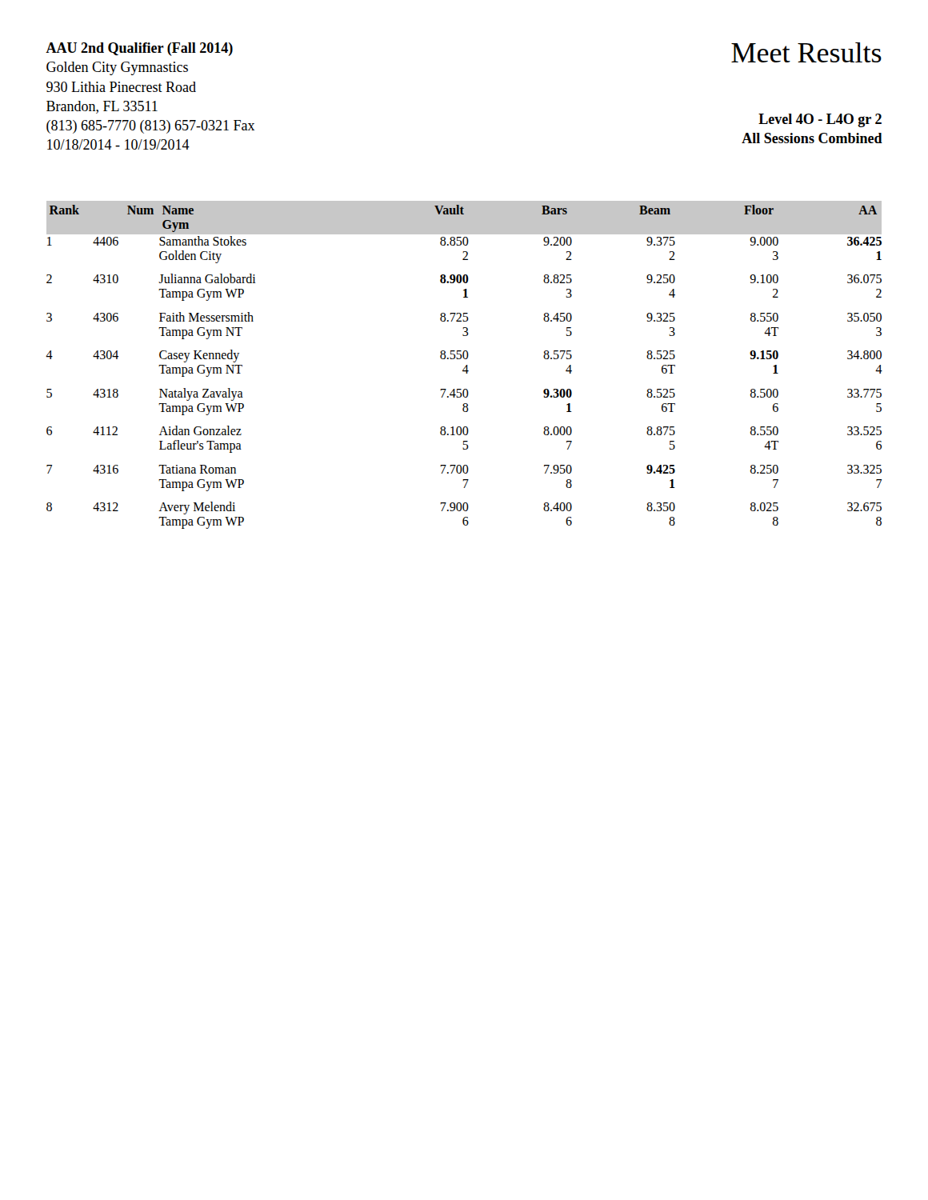AAU 2nd Qualifier (Fall 2014)
Golden City Gymnastics
930 Lithia Pinecrest Road
Brandon, FL 33511
(813) 685-7770 (813) 657-0321 Fax
10/18/2014 - 10/19/2014
Meet Results
Level 4O - L4O gr 2
All Sessions Combined
| Rank | Num | Name Gym | Vault | Bars | Beam | Floor | AA |
| --- | --- | --- | --- | --- | --- | --- | --- |
| 1 | 4406 | Samantha Stokes | 8.850 | 9.200 | 9.375 | 9.000 | 36.425 |
| | | Golden City | 2 | 2 | 2 | 3 | 1 |
| 2 | 4310 | Julianna Galobardi | 8.900 | 8.825 | 9.250 | 9.100 | 36.075 |
| | | Tampa Gym WP | 1 | 3 | 4 | 2 | 2 |
| 3 | 4306 | Faith Messersmith | 8.725 | 8.450 | 9.325 | 8.550 | 35.050 |
| | | Tampa Gym NT | 3 | 5 | 3 | 4T | 3 |
| 4 | 4304 | Casey Kennedy | 8.550 | 8.575 | 8.525 | 9.150 | 34.800 |
| | | Tampa Gym NT | 4 | 4 | 6T | 1 | 4 |
| 5 | 4318 | Natalya Zavalya | 7.450 | 9.300 | 8.525 | 8.500 | 33.775 |
| | | Tampa Gym WP | 8 | 1 | 6T | 6 | 5 |
| 6 | 4112 | Aidan Gonzalez | 8.100 | 8.000 | 8.875 | 8.550 | 33.525 |
| | | Lafleur's Tampa | 5 | 7 | 5 | 4T | 6 |
| 7 | 4316 | Tatiana Roman | 7.700 | 7.950 | 9.425 | 8.250 | 33.325 |
| | | Tampa Gym WP | 7 | 8 | 1 | 7 | 7 |
| 8 | 4312 | Avery Melendi | 7.900 | 8.400 | 8.350 | 8.025 | 32.675 |
| | | Tampa Gym WP | 6 | 6 | 8 | 8 | 8 |